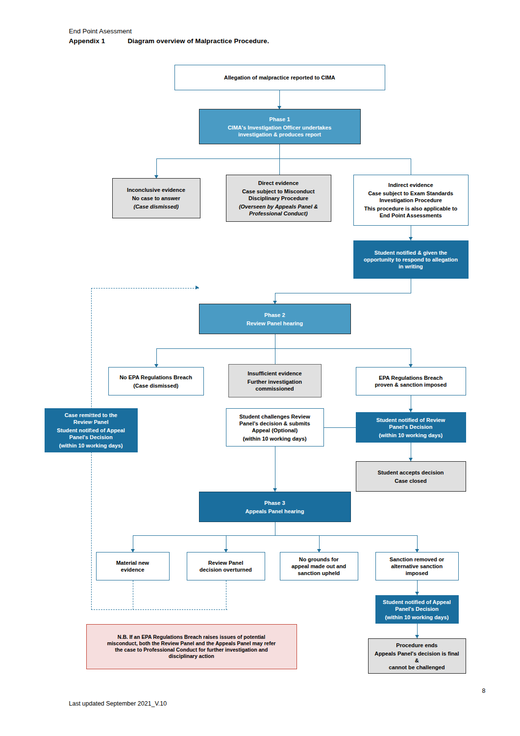End Point Asessment
Appendix 1 Diagram overview of Malpractice Procedure.
Allegation of malpractice reported to CIMA
Phase 1
CIMA's Investigation Officer undertakes
investigation & produces report
Inconclusive evidence
No case to answer
(Case dismissed)
Direct evidence
Case subject to Misconduct
Disciplinary Procedure
(Overseen by Appeals Panel &
Professional Conduct)
Indirect evidence
Case subject to Exam Standards
Investigation Procedure
This procedure is also applicable to
End Point Assessments
Student notified & given the
opportunity to respond to allegation
in writing
Phase 2
Review Panel hearing
No EPA Regulations Breach
(Case dismissed)
Insufficient evidence
Further investigation
commissioned
EPA Regulations Breach
proven & sanction imposed
Student notified of Review
Panel's Decision
(within 10 working days)
Student accepts decision
Case closed
Student challenges Review
Panel's decision & submits
Appeal (Optional)
(within 10 working days)
Phase 3
Appeals Panel hearing
Material new
evidence
Review Panel
decision overturned
No grounds for
appeal made out and
sanction upheld
Sanction removed or
alternative sanction
imposed
Student notified of Appeal
Panel's Decision
(within 10 working days)
Procedure ends
Appeals Panel's decision is final &
cannot be challenged
Case remitted to the
Review Panel
Student notified of Appeal
Panel's Decision
(within 10 working days)
N.B. If an EPA Regulations Breach raises issues of potential
misconduct, both the Review Panel and the Appeals Panel may refer
the case to Professional Conduct for further investigation and
disciplinary action
8 Last updated September 2021_V.10